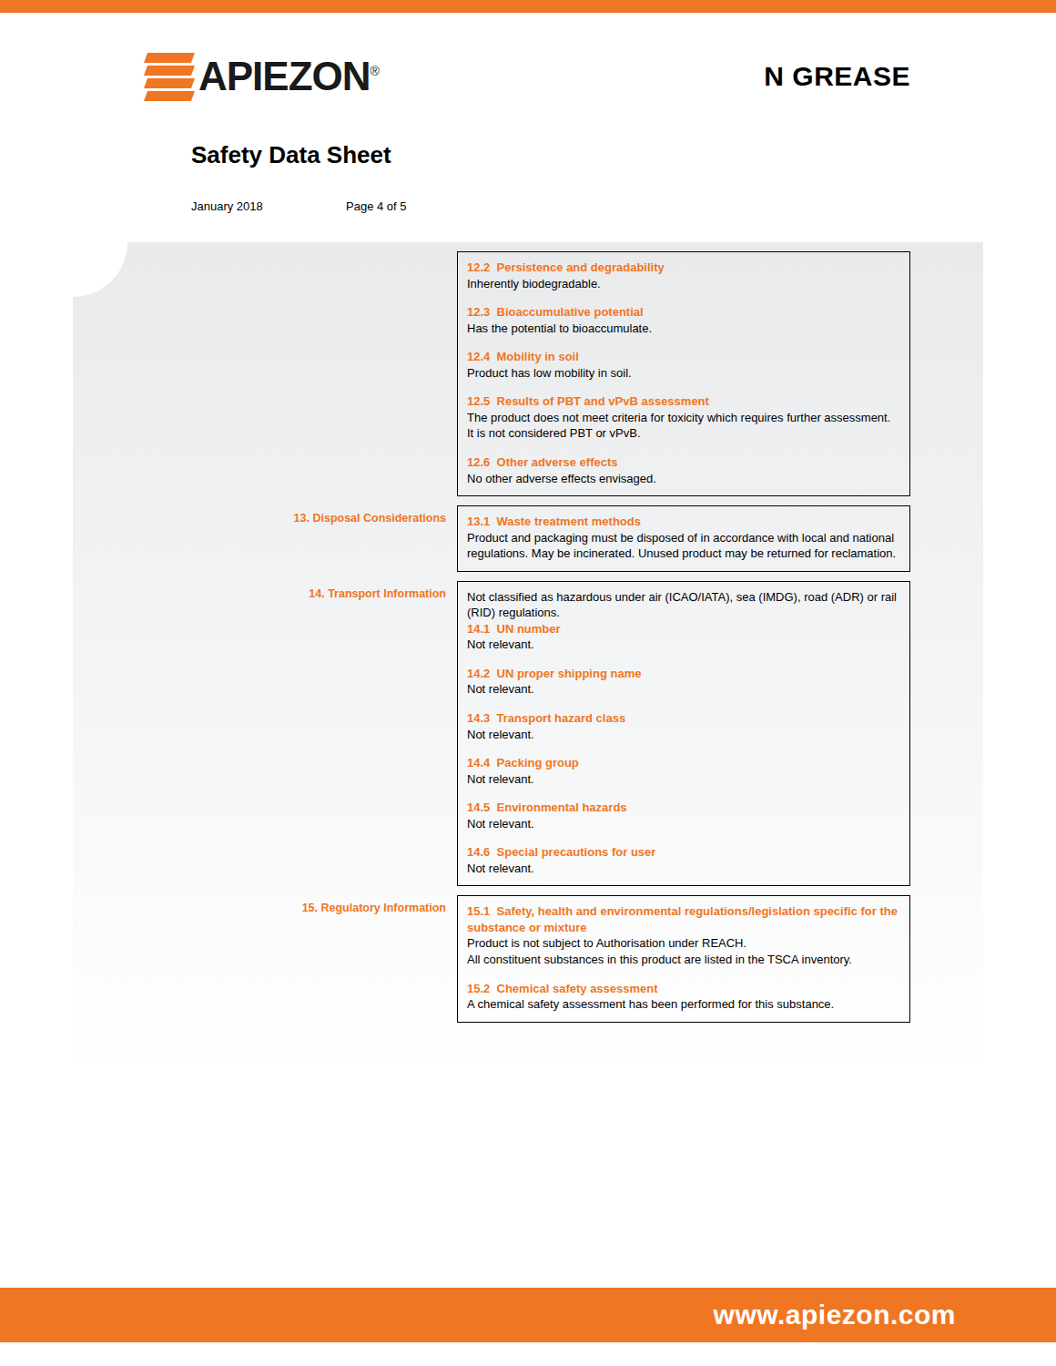APIEZON®
N GREASE
Safety Data Sheet
January 2018 Page 4 of 5
| | 12.2 Persistence and degradability Inherently biodegradable. 12.3 Bioaccumulative potential Has the potential to bioaccumulate. 12.4 Mobility in soil Product has low mobility in soil. 12.5 Results of PBT and vPvB assessment The product does not meet criteria for toxicity which requires further assessment. It is not considered PBT or vPvB. 12.6 Other adverse effects No other adverse effects envisaged. |
| 13. Disposal Considerations | 13.1 Waste treatment methods Product and packaging must be disposed of in accordance with local and national regulations. May be incinerated. Unused product may be returned for reclamation. |
| 14. Transport Information | Not classified as hazardous under air (ICAO/IATA), sea (IMDG), road (ADR) or rail (RID) regulations. 14.1 UN number Not relevant. 14.2 UN proper shipping name Not relevant. 14.3 Transport hazard class Not relevant. 14.4 Packing group Not relevant. 14.5 Environmental hazards Not relevant. 14.6 Special precautions for user Not relevant. |
| 15. Regulatory Information | 15.1 Safety, health and environmental regulations/legislation specific for the substance or mixture Product is not subject to Authorisation under REACH. All constituent substances in this product are listed in the TSCA inventory. 15.2 Chemical safety assessment A chemical safety assessment has been performed for this substance. |
www.apiezon.com